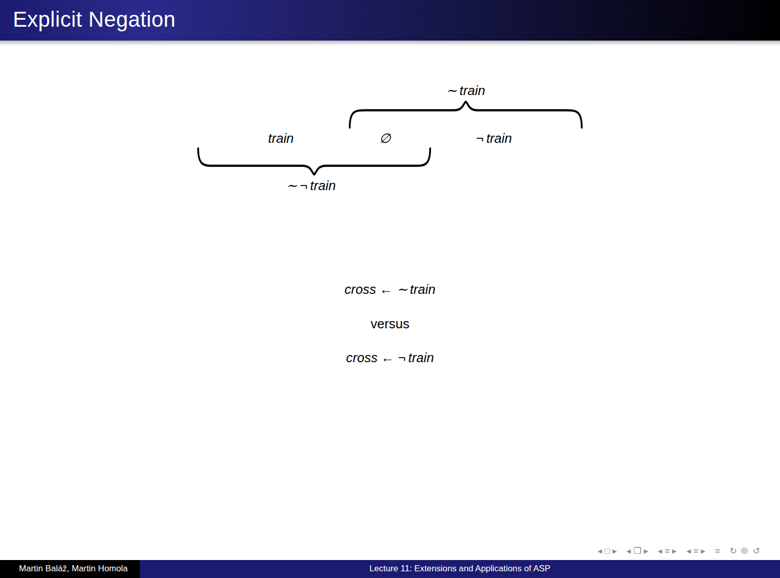Explicit Negation
∼ train
train ∅ ¬ train
∼ ¬ train
cross ← ∼ train
versus
cross ← ¬ train
◂ □ ▸ ◂ ❐ ▸ ◂ ≡ ▸ ◂ ≡ ▸ ≡ ↻ ⦾ ↺
Martin Baláž, Martin Homola
Lecture 11: Extensions and Applications of ASP